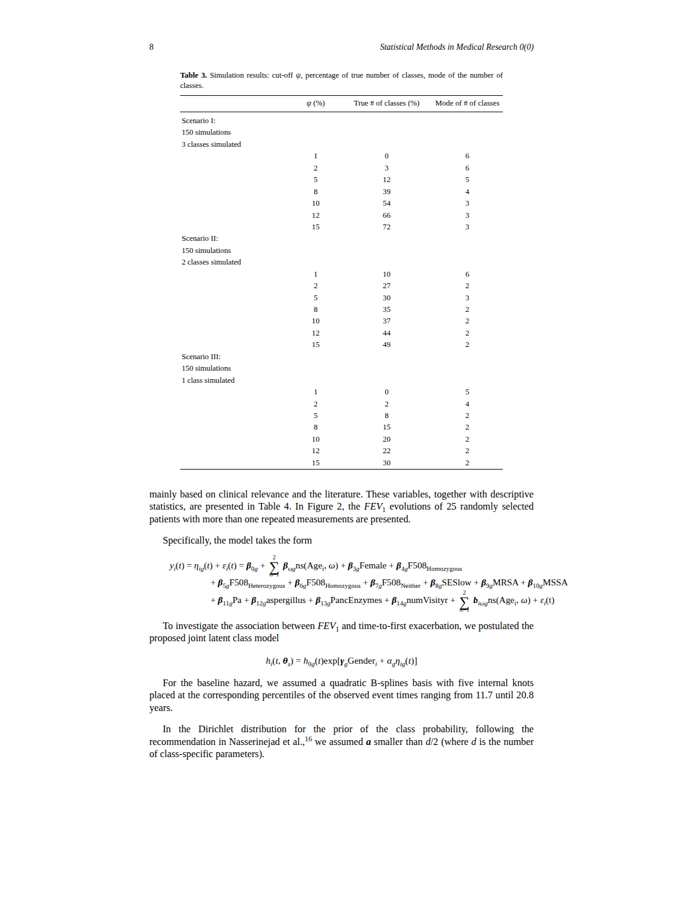8 Statistical Methods in Medical Research 0(0)
Table 3. Simulation results: cut-off ψ, percentage of true number of classes, mode of the number of classes.
| | ψ (%) | True # of classes (%) | Mode of # of classes |
| --- | --- | --- | --- |
| Scenario I: |
| 150 simulations | | | |
| 3 classes simulated | | | |
| | 1 | 0 | 6 |
| | 2 | 3 | 6 |
| | 5 | 12 | 5 |
| | 8 | 39 | 4 |
| | 10 | 54 | 3 |
| | 12 | 66 | 3 |
| | 15 | 72 | 3 |
| Scenario II: |
| 150 simulations | | | |
| 2 classes simulated | | | |
| | 1 | 10 | 6 |
| | 2 | 27 | 2 |
| | 5 | 30 | 3 |
| | 8 | 35 | 2 |
| | 10 | 37 | 2 |
| | 12 | 44 | 2 |
| | 15 | 49 | 2 |
| Scenario III: |
| 150 simulations | | | |
| 1 class simulated | | | |
| | 1 | 0 | 5 |
| | 2 | 2 | 4 |
| | 5 | 8 | 2 |
| | 8 | 15 | 2 |
| | 10 | 20 | 2 |
| | 12 | 22 | 2 |
| | 15 | 30 | 2 |
mainly based on clinical relevance and the literature. These variables, together with descriptive statistics, are presented in Table 4. In Figure 2, the FEV1 evolutions of 25 randomly selected patients with more than one repeated measurements are presented.
Specifically, the model takes the form
yi(t) = ηig(t) + εi(t) = β0g + 2∑ω=1 βωgns(Agei, ω) + β3gFemale + β4gF508Homozygous
+ β5gF508Heterozygous + β6gF508Homozygous + β7gF508Neither + β8gSESlow + β9gMRSA + β10gMSSA
+ β11gPa + β12gaspergillus + β13gPancEnzymes + β14gnumVisityr + 2∑ω=1 biωgns(Agei, ω) + εi(t)
To investigate the association between FEV1 and time-to-first exacerbation, we postulated the proposed joint latent class model
hi(t, θs) = h0g(t)exp[γgGenderi + αg ηig(t)]
For the baseline hazard, we assumed a quadratic B-splines basis with five internal knots placed at the corresponding percentiles of the observed event times ranging from 11.7 until 20.8 years.
In the Dirichlet distribution for the prior of the class probability, following the recommendation in Nasserinejad et al.,16 we assumed a smaller than d/2 (where d is the number of class-specific parameters).